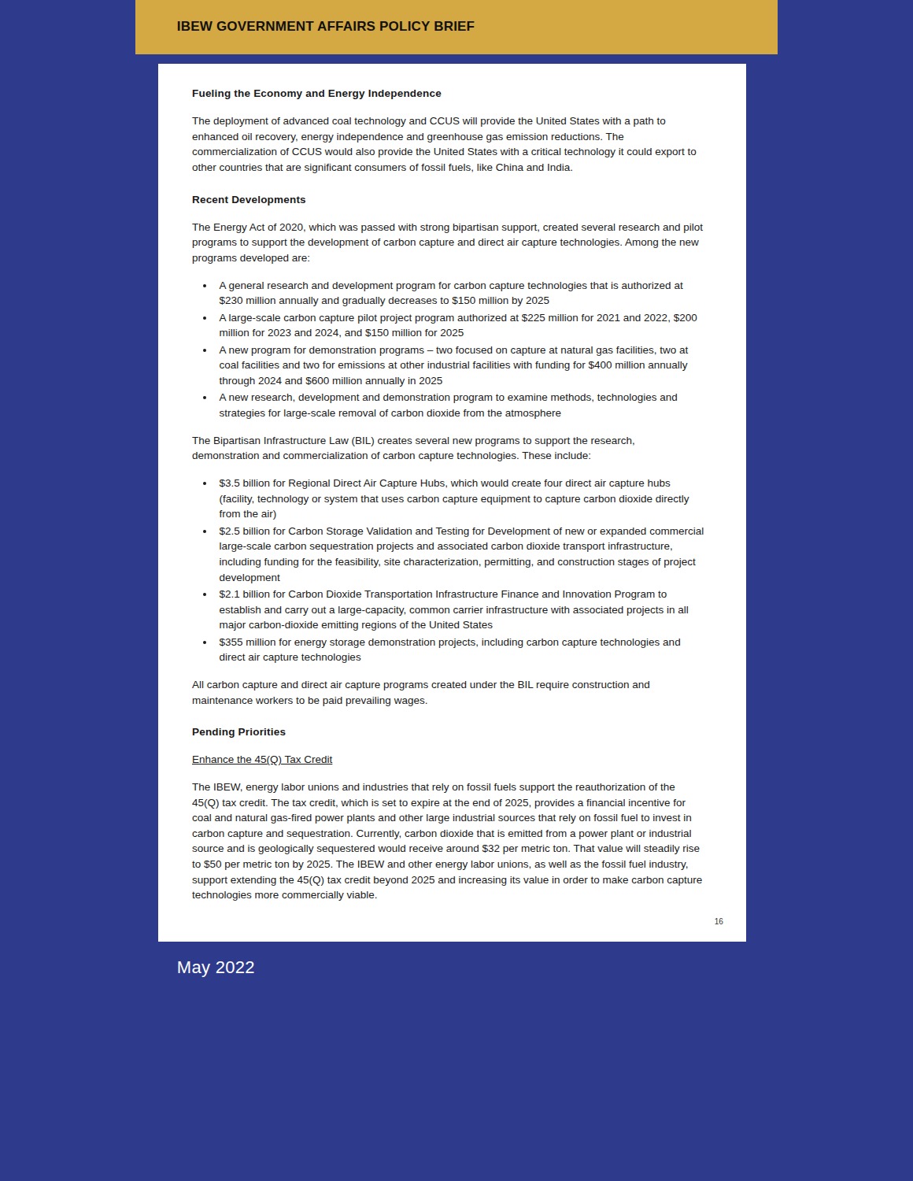IBEW Government Affairs Policy Brief
Fueling the Economy and Energy Independence
The deployment of advanced coal technology and CCUS will provide the United States with a path to enhanced oil recovery, energy independence and greenhouse gas emission reductions. The commercialization of CCUS would also provide the United States with a critical technology it could export to other countries that are significant consumers of fossil fuels, like China and India.
Recent Developments
The Energy Act of 2020, which was passed with strong bipartisan support, created several research and pilot programs to support the development of carbon capture and direct air capture technologies. Among the new programs developed are:
A general research and development program for carbon capture technologies that is authorized at $230 million annually and gradually decreases to $150 million by 2025
A large-scale carbon capture pilot project program authorized at $225 million for 2021 and 2022, $200 million for 2023 and 2024, and $150 million for 2025
A new program for demonstration programs – two focused on capture at natural gas facilities, two at coal facilities and two for emissions at other industrial facilities with funding for $400 million annually through 2024 and $600 million annually in 2025
A new research, development and demonstration program to examine methods, technologies and strategies for large-scale removal of carbon dioxide from the atmosphere
The Bipartisan Infrastructure Law (BIL) creates several new programs to support the research, demonstration and commercialization of carbon capture technologies. These include:
$3.5 billion for Regional Direct Air Capture Hubs, which would create four direct air capture hubs (facility, technology or system that uses carbon capture equipment to capture carbon dioxide directly from the air)
$2.5 billion for Carbon Storage Validation and Testing for Development of new or expanded commercial large-scale carbon sequestration projects and associated carbon dioxide transport infrastructure, including funding for the feasibility, site characterization, permitting, and construction stages of project development
$2.1 billion for Carbon Dioxide Transportation Infrastructure Finance and Innovation Program to establish and carry out a large-capacity, common carrier infrastructure with associated projects in all major carbon-dioxide emitting regions of the United States
$355 million for energy storage demonstration projects, including carbon capture technologies and direct air capture technologies
All carbon capture and direct air capture programs created under the BIL require construction and maintenance workers to be paid prevailing wages.
Pending Priorities
Enhance the 45(Q) Tax Credit
The IBEW, energy labor unions and industries that rely on fossil fuels support the reauthorization of the 45(Q) tax credit. The tax credit, which is set to expire at the end of 2025, provides a financial incentive for coal and natural gas-fired power plants and other large industrial sources that rely on fossil fuel to invest in carbon capture and sequestration. Currently, carbon dioxide that is emitted from a power plant or industrial source and is geologically sequestered would receive around $32 per metric ton. That value will steadily rise to $50 per metric ton by 2025. The IBEW and other energy labor unions, as well as the fossil fuel industry, support extending the 45(Q) tax credit beyond 2025 and increasing its value in order to make carbon capture technologies more commercially viable.
16
May 2022